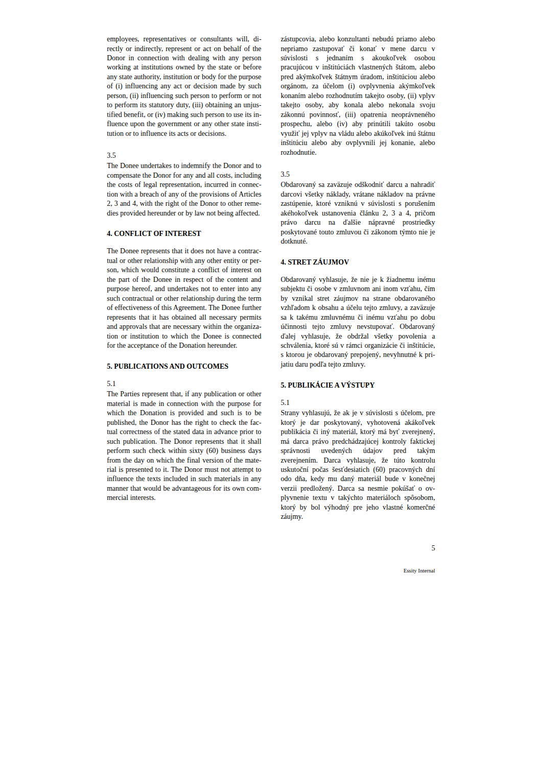employees, representatives or consultants will, directly or indirectly, represent or act on behalf of the Donor in connection with dealing with any person working at institutions owned by the state or before any state authority, institution or body for the purpose of (i) influencing any act or decision made by such person, (ii) influencing such person to perform or not to perform its statutory duty, (iii) obtaining an unjustified benefit, or (iv) making such person to use its influence upon the government or any other state institution or to influence its acts or decisions.
3.5
The Donee undertakes to indemnify the Donor and to compensate the Donor for any and all costs, including the costs of legal representation, incurred in connection with a breach of any of the provisions of Articles 2, 3 and 4, with the right of the Donor to other remedies provided hereunder or by law not being affected.
4. Conflict of Interest
The Donee represents that it does not have a contractual or other relationship with any other entity or person, which would constitute a conflict of interest on the part of the Donee in respect of the content and purpose hereof, and undertakes not to enter into any such contractual or other relationship during the term of effectiveness of this Agreement. The Donee further represents that it has obtained all necessary permits and approvals that are necessary within the organization or institution to which the Donee is connected for the acceptance of the Donation hereunder.
5. Publications and Outcomes
5.1
The Parties represent that, if any publication or other material is made in connection with the purpose for which the Donation is provided and such is to be published, the Donor has the right to check the factual correctness of the stated data in advance prior to such publication. The Donor represents that it shall perform such check within sixty (60) business days from the day on which the final version of the material is presented to it. The Donor must not attempt to influence the texts included in such materials in any manner that would be advantageous for its own commercial interests.
zástupcovia, alebo konzultanti nebudú priamo alebo nepriamo zastupovať či konať v mene darcu v súvislosti s jednaním s akoukoľvek osobou pracujúcou v inštitúciách vlastnených štátom, alebo pred akýmkoľvek štátnym úradom, inštitúciou alebo orgánom, za účelom (i) ovplyvnenia akýmkoľvek konaním alebo rozhodnutím takejto osoby, (ii) vplyv takejto osoby, aby konala alebo nekonala svoju zákonnú povinnosť, (iii) opatrenia neoprávneného prospechu, alebo (iv) aby prinútili takúto osobu využiť jej vplyv na vládu alebo akúkoľvek inú štátnu inštitúciu alebo aby ovplyvnili jej konanie, alebo rozhodnutie.
3.5
Obdarovaný sa zaväzuje odškodniť darcu a nahradiť darcovi všetky náklady, vrátane nákladov na právne zastúpenie, ktoré vzniknú v súvislosti s porušením akéhokoľvek ustanovenia článku 2, 3 a 4, pričom právo darcu na ďalšie nápravné prostriedky poskytované touto zmluvou či zákonom týmto nie je dotknuté.
4. Stret záujmov
Obdarovaný vyhlasuje, že nie je k žiadnemu inému subjektu či osobe v zmluvnom ani inom vzťahu, čím by vznikal stret záujmov na strane obdarovaného vzhľadom k obsahu a účelu tejto zmluvy, a zaväzuje sa k takému zmluvnému či inému vzťahu po dobu účinnosti tejto zmluvy nevstupovať. Obdarovaný ďalej vyhlasuje, že obdržal všetky povolenia a schválenia, ktoré sú v rámci organizácie či inštitúcie, s ktorou je obdarovaný prepojený, nevyhnutné k prijatiu daru podľa tejto zmluvy.
5. Publikácie a výstupy
5.1
Strany vyhlasujú, že ak je v súvislosti s účelom, pre ktorý je dar poskytovaný, vyhotovená akákoľvek publikácia či iný materiál, ktorý má byť zverejnený, má darca právo predchádzajúcej kontroly faktickej správnosti uvedených údajov pred takým zverejnením. Darca vyhlasuje, že túto kontrolu uskutoční počas šesťdesiatich (60) pracovných dní odo dňa, kedy mu daný materiál bude v konečnej verzii predložený. Darca sa nesmie pokúšať o ovplyvnenie textu v takýchto materiáloch spôsobom, ktorý by bol výhodný pre jeho vlastné komerčné záujmy.
5
Essity Internal